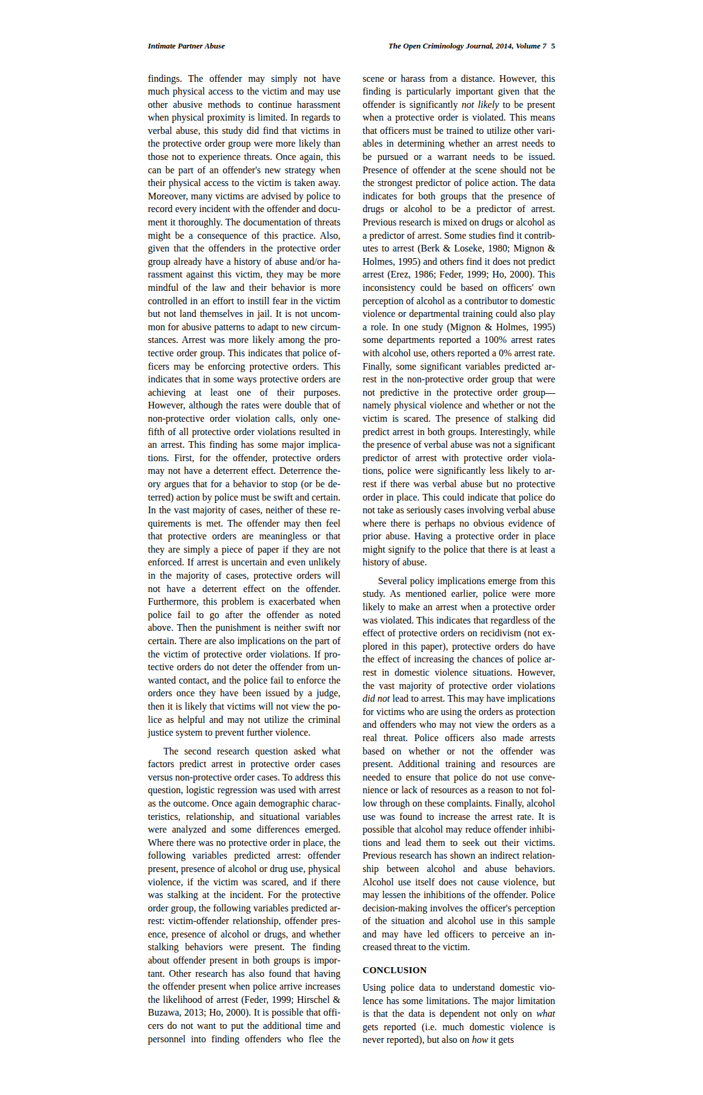Intimate Partner Abuse
The Open Criminology Journal, 2014, Volume 75
findings. The offender may simply not have much physical access to the victim and may use other abusive methods to continue harassment when physical proximity is limited. In regards to verbal abuse, this study did find that victims in the protective order group were more likely than those not to experience threats. Once again, this can be part of an offender's new strategy when their physical access to the victim is taken away. Moreover, many victims are advised by police to record every incident with the offender and document it thoroughly. The documentation of threats might be a consequence of this practice. Also, given that the offenders in the protective order group already have a history of abuse and/or harassment against this victim, they may be more mindful of the law and their behavior is more controlled in an effort to instill fear in the victim but not land themselves in jail. It is not uncommon for abusive patterns to adapt to new circumstances. Arrest was more likely among the protective order group. This indicates that police officers may be enforcing protective orders. This indicates that in some ways protective orders are achieving at least one of their purposes. However, although the rates were double that of non-protective order violation calls, only one-fifth of all protective order violations resulted in an arrest. This finding has some major implications. First, for the offender, protective orders may not have a deterrent effect. Deterrence theory argues that for a behavior to stop (or be deterred) action by police must be swift and certain. In the vast majority of cases, neither of these requirements is met. The offender may then feel that protective orders are meaningless or that they are simply a piece of paper if they are not enforced. If arrest is uncertain and even unlikely in the majority of cases, protective orders will not have a deterrent effect on the offender. Furthermore, this problem is exacerbated when police fail to go after the offender as noted above. Then the punishment is neither swift nor certain. There are also implications on the part of the victim of protective order violations. If protective orders do not deter the offender from unwanted contact, and the police fail to enforce the orders once they have been issued by a judge, then it is likely that victims will not view the police as helpful and may not utilize the criminal justice system to prevent further violence.
The second research question asked what factors predict arrest in protective order cases versus non-protective order cases. To address this question, logistic regression was used with arrest as the outcome. Once again demographic characteristics, relationship, and situational variables were analyzed and some differences emerged. Where there was no protective order in place, the following variables predicted arrest: offender present, presence of alcohol or drug use, physical violence, if the victim was scared, and if there was stalking at the incident. For the protective order group, the following variables predicted arrest: victim-offender relationship, offender presence, presence of alcohol or drugs, and whether stalking behaviors were present. The finding about offender present in both groups is important. Other research has also found that having the offender present when police arrive increases the likelihood of arrest (Feder, 1999; Hirschel & Buzawa, 2013; Ho, 2000). It is possible that officers do not want to put the additional time and personnel into finding offenders who flee the scene or harass from a distance. However, this finding is particularly important given that the offender is significantly not likely to be present when a protective order is violated. This means that officers must be trained to utilize other variables in determining whether an arrest needs to be pursued or a warrant needs to be issued. Presence of offender at the scene should not be the strongest predictor of police action. The data indicates for both groups that the presence of drugs or alcohol to be a predictor of arrest. Previous research is mixed on drugs or alcohol as a predictor of arrest. Some studies find it contributes to arrest (Berk & Loseke, 1980; Mignon & Holmes, 1995) and others find it does not predict arrest (Erez, 1986; Feder, 1999; Ho, 2000). This inconsistency could be based on officers' own perception of alcohol as a contributor to domestic violence or departmental training could also play a role. In one study (Mignon & Holmes, 1995) some departments reported a 100% arrest rates with alcohol use, others reported a 0% arrest rate. Finally, some significant variables predicted arrest in the non-protective order group that were not predictive in the protective order group—namely physical violence and whether or not the victim is scared. The presence of stalking did predict arrest in both groups. Interestingly, while the presence of verbal abuse was not a significant predictor of arrest with protective order violations, police were significantly less likely to arrest if there was verbal abuse but no protective order in place. This could indicate that police do not take as seriously cases involving verbal abuse where there is perhaps no obvious evidence of prior abuse. Having a protective order in place might signify to the police that there is at least a history of abuse.
Several policy implications emerge from this study. As mentioned earlier, police were more likely to make an arrest when a protective order was violated. This indicates that regardless of the effect of protective orders on recidivism (not explored in this paper), protective orders do have the effect of increasing the chances of police arrest in domestic violence situations. However, the vast majority of protective order violations did not lead to arrest. This may have implications for victims who are using the orders as protection and offenders who may not view the orders as a real threat. Police officers also made arrests based on whether or not the offender was present. Additional training and resources are needed to ensure that police do not use convenience or lack of resources as a reason to not follow through on these complaints. Finally, alcohol use was found to increase the arrest rate. It is possible that alcohol may reduce offender inhibitions and lead them to seek out their victims. Previous research has shown an indirect relationship between alcohol and abuse behaviors. Alcohol use itself does not cause violence, but may lessen the inhibitions of the offender. Police decision-making involves the officer's perception of the situation and alcohol use in this sample and may have led officers to perceive an increased threat to the victim.
CONCLUSION
Using police data to understand domestic violence has some limitations. The major limitation is that the data is dependent not only on what gets reported (i.e. much domestic violence is never reported), but also on how it gets